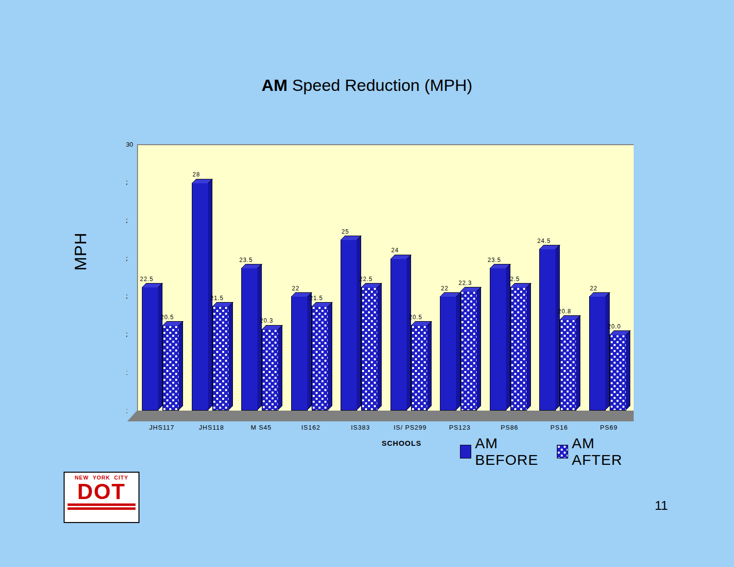AM Speed Reduction (MPH)
MPH
30
28
26
24
22
20
18
16
22.5
20.5
28
21.5
23.5
20.3
22
21.5
25
22.5
24
20.5
22
22.3
23.5
2.5
24.5
20.8
22
20.0
JHS117
JHS118
M S45
IS162
IS383
IS/ PS299
PS123
PS86
PS16
PS69
SCHOOLS
AM BEFORE
AM AFTER
NEW YORK CITY
DOT
11